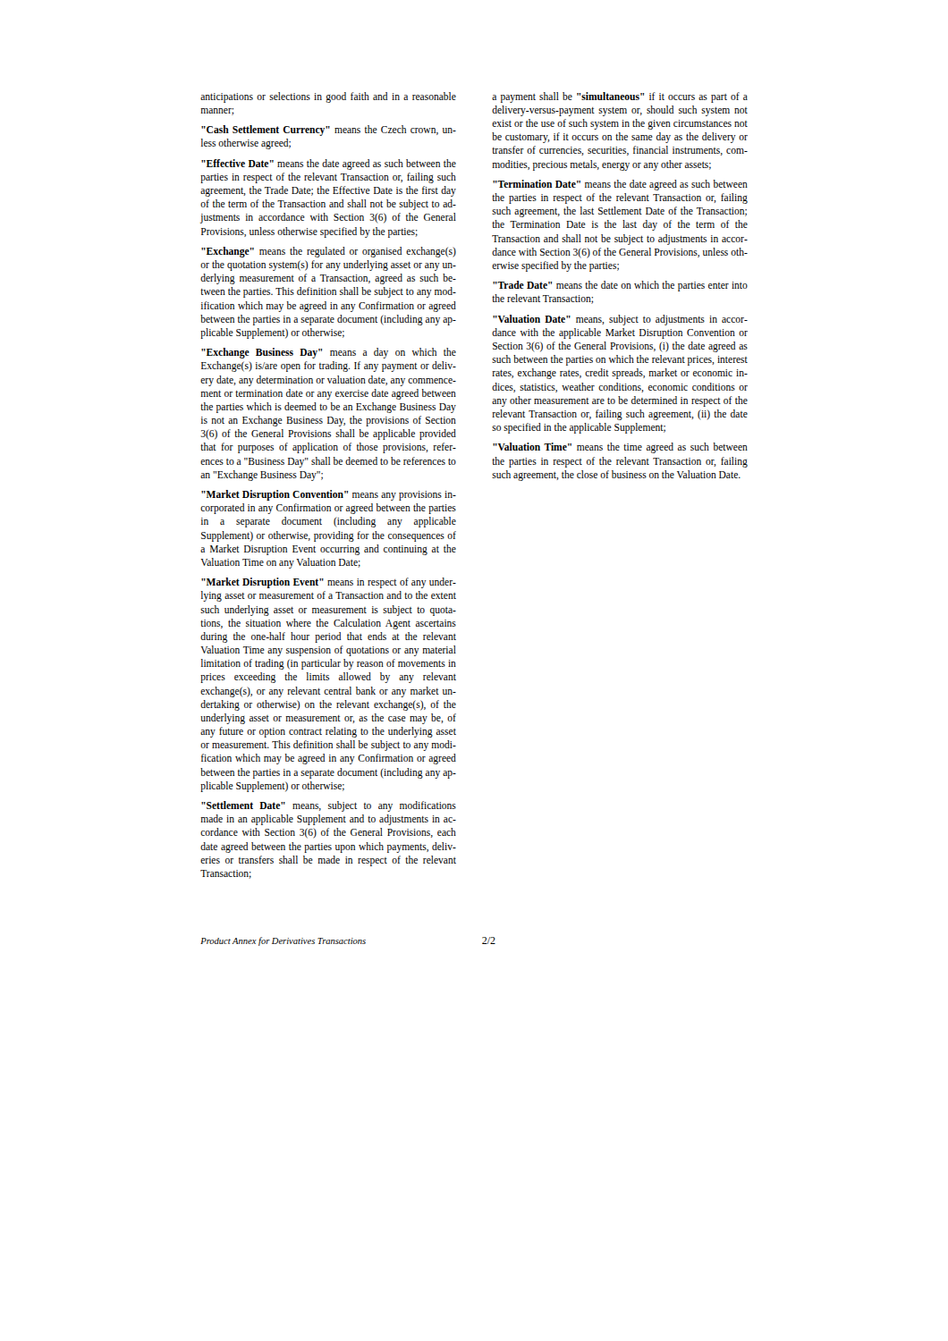anticipations or selections in good faith and in a reasonable manner;
"Cash Settlement Currency" means the Czech crown, unless otherwise agreed;
"Effective Date" means the date agreed as such between the parties in respect of the relevant Transaction or, failing such agreement, the Trade Date; the Effective Date is the first day of the term of the Transaction and shall not be subject to adjustments in accordance with Section 3(6) of the General Provisions, unless otherwise specified by the parties;
"Exchange" means the regulated or organised exchange(s) or the quotation system(s) for any underlying asset or any underlying measurement of a Transaction, agreed as such between the parties. This definition shall be subject to any modification which may be agreed in any Confirmation or agreed between the parties in a separate document (including any applicable Supplement) or otherwise;
"Exchange Business Day" means a day on which the Exchange(s) is/are open for trading. If any payment or delivery date, any determination or valuation date, any commencement or termination date or any exercise date agreed between the parties which is deemed to be an Exchange Business Day is not an Exchange Business Day, the provisions of Section 3(6) of the General Provisions shall be applicable provided that for purposes of application of those provisions, references to a "Business Day" shall be deemed to be references to an "Exchange Business Day";
"Market Disruption Convention" means any provisions incorporated in any Confirmation or agreed between the parties in a separate document (including any applicable Supplement) or otherwise, providing for the consequences of a Market Disruption Event occurring and continuing at the Valuation Time on any Valuation Date;
"Market Disruption Event" means in respect of any underlying asset or measurement of a Transaction and to the extent such underlying asset or measurement is subject to quotations, the situation where the Calculation Agent ascertains during the one-half hour period that ends at the relevant Valuation Time any suspension of quotations or any material limitation of trading (in particular by reason of movements in prices exceeding the limits allowed by any relevant exchange(s), or any relevant central bank or any market undertaking or otherwise) on the relevant exchange(s), of the underlying asset or measurement or, as the case may be, of any future or option contract relating to the underlying asset or measurement. This definition shall be subject to any modification which may be agreed in any Confirmation or agreed between the parties in a separate document (including any applicable Supplement) or otherwise;
"Settlement Date" means, subject to any modifications made in an applicable Supplement and to adjustments in accordance with Section 3(6) of the General Provisions, each date agreed between the parties upon which payments, deliveries or transfers shall be made in respect of the relevant Transaction;
a payment shall be "simultaneous" if it occurs as part of a delivery-versus-payment system or, should such system not exist or the use of such system in the given circumstances not be customary, if it occurs on the same day as the delivery or transfer of currencies, securities, financial instruments, commodities, precious metals, energy or any other assets;
"Termination Date" means the date agreed as such between the parties in respect of the relevant Transaction or, failing such agreement, the last Settlement Date of the Transaction; the Termination Date is the last day of the term of the Transaction and shall not be subject to adjustments in accordance with Section 3(6) of the General Provisions, unless otherwise specified by the parties;
"Trade Date" means the date on which the parties enter into the relevant Transaction;
"Valuation Date" means, subject to adjustments in accordance with the applicable Market Disruption Convention or Section 3(6) of the General Provisions, (i) the date agreed as such between the parties on which the relevant prices, interest rates, exchange rates, credit spreads, market or economic indices, statistics, weather conditions, economic conditions or any other measurement are to be determined in respect of the relevant Transaction or, failing such agreement, (ii) the date so specified in the applicable Supplement;
"Valuation Time" means the time agreed as such between the parties in respect of the relevant Transaction or, failing such agreement, the close of business on the Valuation Date.
Product Annex for Derivatives Transactions 2/2